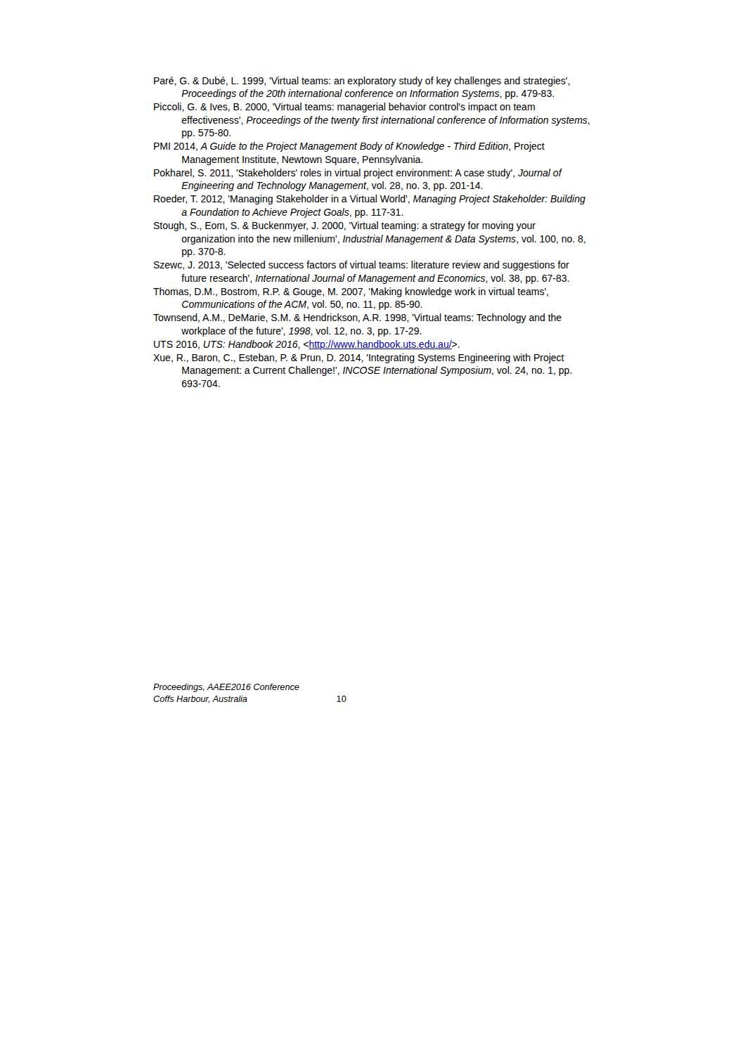Paré, G. & Dubé, L. 1999, 'Virtual teams: an exploratory study of key challenges and strategies', Proceedings of the 20th international conference on Information Systems, pp. 479-83.
Piccoli, G. & Ives, B. 2000, 'Virtual teams: managerial behavior control's impact on team effectiveness', Proceedings of the twenty first international conference of Information systems, pp. 575-80.
PMI 2014, A Guide to the Project Management Body of Knowledge - Third Edition, Project Management Institute, Newtown Square, Pennsylvania.
Pokharel, S. 2011, 'Stakeholders' roles in virtual project environment: A case study', Journal of Engineering and Technology Management, vol. 28, no. 3, pp. 201-14.
Roeder, T. 2012, 'Managing Stakeholder in a Virtual World', Managing Project Stakeholder: Building a Foundation to Achieve Project Goals, pp. 117-31.
Stough, S., Eom, S. & Buckenmyer, J. 2000, 'Virtual teaming: a strategy for moving your organization into the new millenium', Industrial Management & Data Systems, vol. 100, no. 8, pp. 370-8.
Szewc, J. 2013, 'Selected success factors of virtual teams: literature review and suggestions for future research', International Journal of Management and Economics, vol. 38, pp. 67-83.
Thomas, D.M., Bostrom, R.P. & Gouge, M. 2007, 'Making knowledge work in virtual teams', Communications of the ACM, vol. 50, no. 11, pp. 85-90.
Townsend, A.M., DeMarie, S.M. & Hendrickson, A.R. 1998, 'Virtual teams: Technology and the workplace of the future', 1998, vol. 12, no. 3, pp. 17-29.
UTS 2016, UTS: Handbook 2016, <http://www.handbook.uts.edu.au/>.
Xue, R., Baron, C., Esteban, P. & Prun, D. 2014, 'Integrating Systems Engineering with Project Management: a Current Challenge!', INCOSE International Symposium, vol. 24, no. 1, pp. 693-704.
Proceedings, AAEE2016 Conference
Coffs Harbour, Australia 10